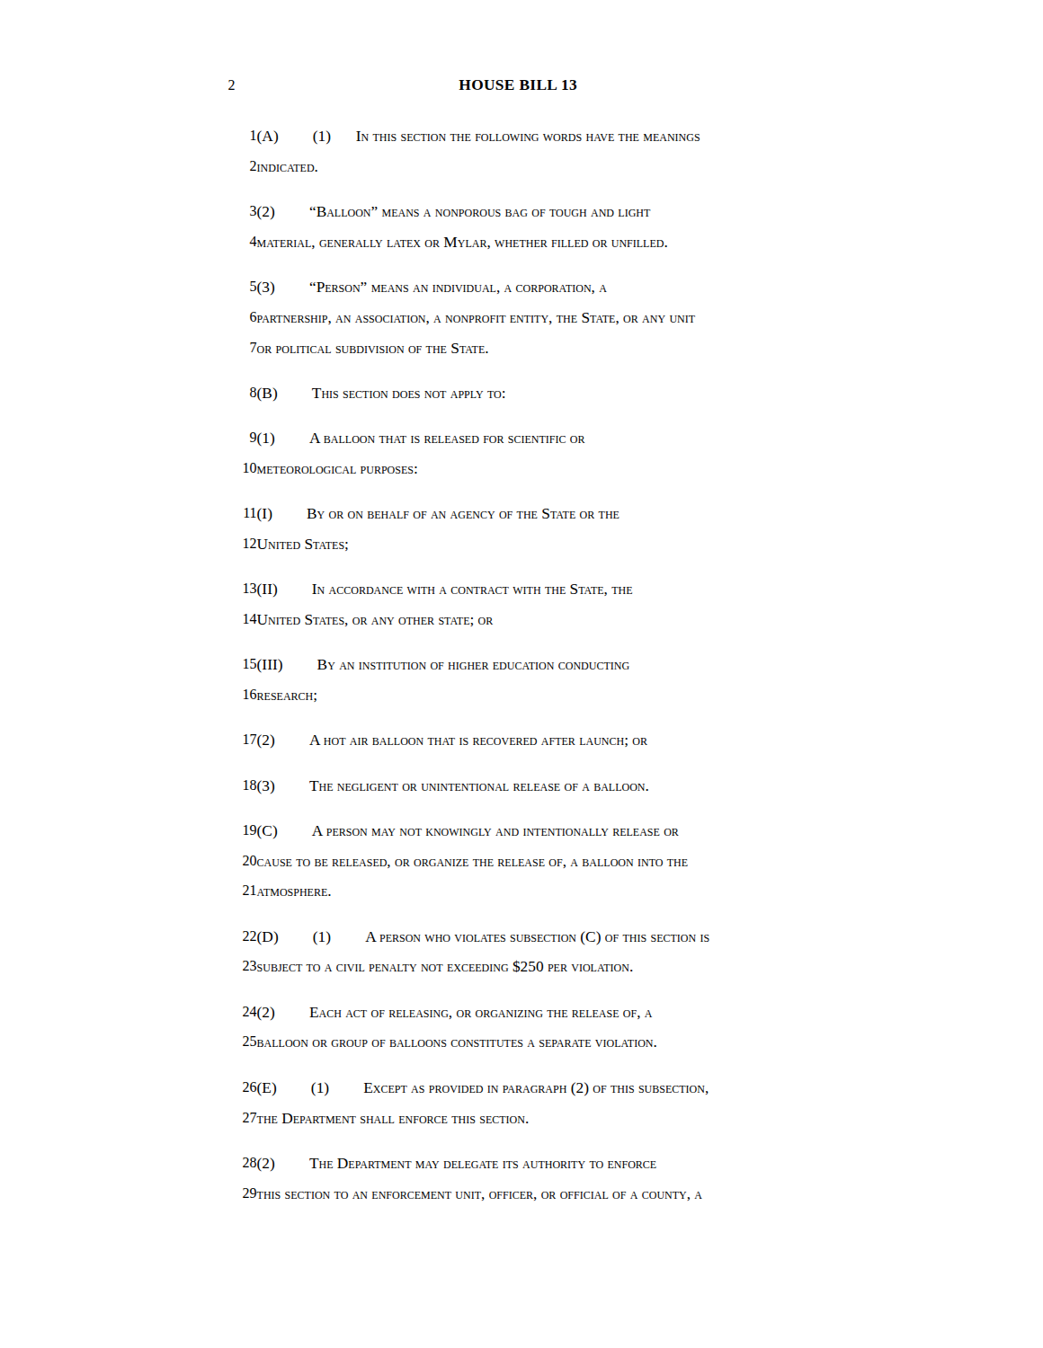2
HOUSE BILL 13
| 1 | (A) (1) In this section the following words have the meanings |
| 2 | indicated. |
| 3 | (2) “Balloon” means a nonporous bag of tough and light |
| 4 | material, generally latex or Mylar, whether filled or unfilled. |
| 5 | (3) “Person” means an individual, a corporation, a |
| 6 | partnership, an association, a nonprofit entity, the State, or any unit |
| 7 | or political subdivision of the State. |
| 8 | (B) This section does not apply to: |
| 9 | (1) A balloon that is released for scientific or |
| 10 | meteorological purposes: |
| 11 | (I) By or on behalf of an agency of the State or the |
| 12 | United States; |
| 13 | (II) In accordance with a contract with the State, the |
| 14 | United States, or any other state; or |
| 15 | (III) By an institution of higher education conducting |
| 16 | research; |
| 17 | (2) A hot air balloon that is recovered after launch; or |
| 18 | (3) The negligent or unintentional release of a balloon. |
| 19 | (C) A person may not knowingly and intentionally release or |
| 20 | cause to be released, or organize the release of, a balloon into the |
| 21 | atmosphere. |
| 22 | (D) (1) A person who violates subsection (C) of this section is |
| 23 | subject to a civil penalty not exceeding $250 per violation. |
| 24 | (2) Each act of releasing, or organizing the release of, a |
| 25 | balloon or group of balloons constitutes a separate violation. |
| 26 | (E) (1) Except as provided in paragraph (2) of this subsection, |
| 27 | the Department shall enforce this section. |
| 28 | (2) The Department may delegate its authority to enforce |
| 29 | this section to an enforcement unit, officer, or official of a county, a |